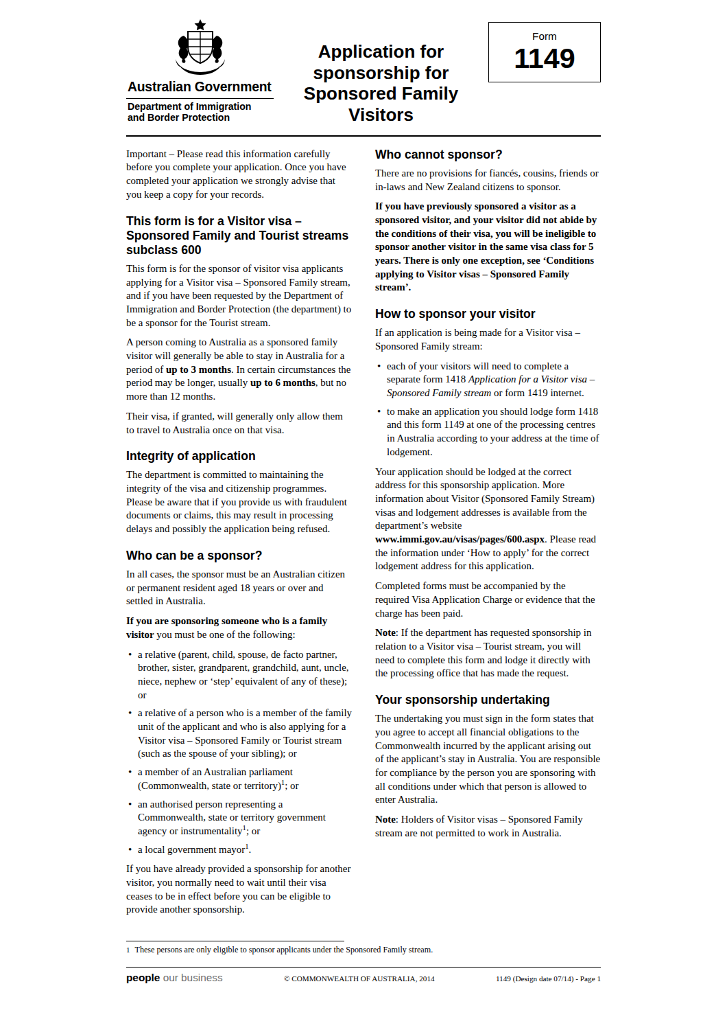Australian Government
Department of Immigration
and Border Protection
Application for sponsorship for
Sponsored Family Visitors
Form
1149
Important – Please read this information carefully before you complete your application. Once you have completed your application we strongly advise that you keep a copy for your records.
This form is for a Visitor visa – Sponsored Family and Tourist streams subclass 600
This form is for the sponsor of visitor visa applicants applying for a Visitor visa – Sponsored Family stream, and if you have been requested by the Department of Immigration and Border Protection (the department) to be a sponsor for the Tourist stream.
A person coming to Australia as a sponsored family visitor will generally be able to stay in Australia for a period of up to 3 months. In certain circumstances the period may be longer, usually up to 6 months, but no more than 12 months.
Their visa, if granted, will generally only allow them to travel to Australia once on that visa.
Integrity of application
The department is committed to maintaining the integrity of the visa and citizenship programmes. Please be aware that if you provide us with fraudulent documents or claims, this may result in processing delays and possibly the application being refused.
Who can be a sponsor?
In all cases, the sponsor must be an Australian citizen or permanent resident aged 18 years or over and settled in Australia.
If you are sponsoring someone who is a family visitor you must be one of the following:
a relative (parent, child, spouse, de facto partner, brother, sister, grandparent, grandchild, aunt, uncle, niece, nephew or ‘step’ equivalent of any of these); or
a relative of a person who is a member of the family unit of the applicant and who is also applying for a Visitor visa – Sponsored Family or Tourist stream (such as the spouse of your sibling); or
a member of an Australian parliament (Commonwealth, state or territory)1; or
an authorised person representing a Commonwealth, state or territory government agency or instrumentality1; or
a local government mayor1.
If you have already provided a sponsorship for another visitor, you normally need to wait until their visa ceases to be in effect before you can be eligible to provide another sponsorship.
Who cannot sponsor?
There are no provisions for fiancés, cousins, friends or in-laws and New Zealand citizens to sponsor.
If you have previously sponsored a visitor as a sponsored visitor, and your visitor did not abide by the conditions of their visa, you will be ineligible to sponsor another visitor in the same visa class for 5 years. There is only one exception, see ‘Conditions applying to Visitor visas – Sponsored Family stream’.
How to sponsor your visitor
If an application is being made for a Visitor visa – Sponsored Family stream:
each of your visitors will need to complete a separate form 1418 Application for a Visitor visa – Sponsored Family stream or form 1419 internet.
to make an application you should lodge form 1418 and this form 1149 at one of the processing centres in Australia according to your address at the time of lodgement.
Your application should be lodged at the correct address for this sponsorship application. More information about Visitor (Sponsored Family Stream) visas and lodgement addresses is available from the department’s website www.immi.gov.au/visas/pages/600.aspx. Please read the information under ‘How to apply’ for the correct lodgement address for this application.
Completed forms must be accompanied by the required Visa Application Charge or evidence that the charge has been paid.
Note: If the department has requested sponsorship in relation to a Visitor visa – Tourist stream, you will need to complete this form and lodge it directly with the processing office that has made the request.
Your sponsorship undertaking
The undertaking you must sign in the form states that you agree to accept all financial obligations to the Commonwealth incurred by the applicant arising out of the applicant’s stay in Australia. You are responsible for compliance by the person you are sponsoring with all conditions under which that person is allowed to enter Australia.
Note: Holders of Visitor visas – Sponsored Family stream are not permitted to work in Australia.
1 These persons are only eligible to sponsor applicants under the Sponsored Family stream.
people our business
© COMMONWEALTH OF AUSTRALIA, 2014
1149 (Design date 07/14) - Page 1